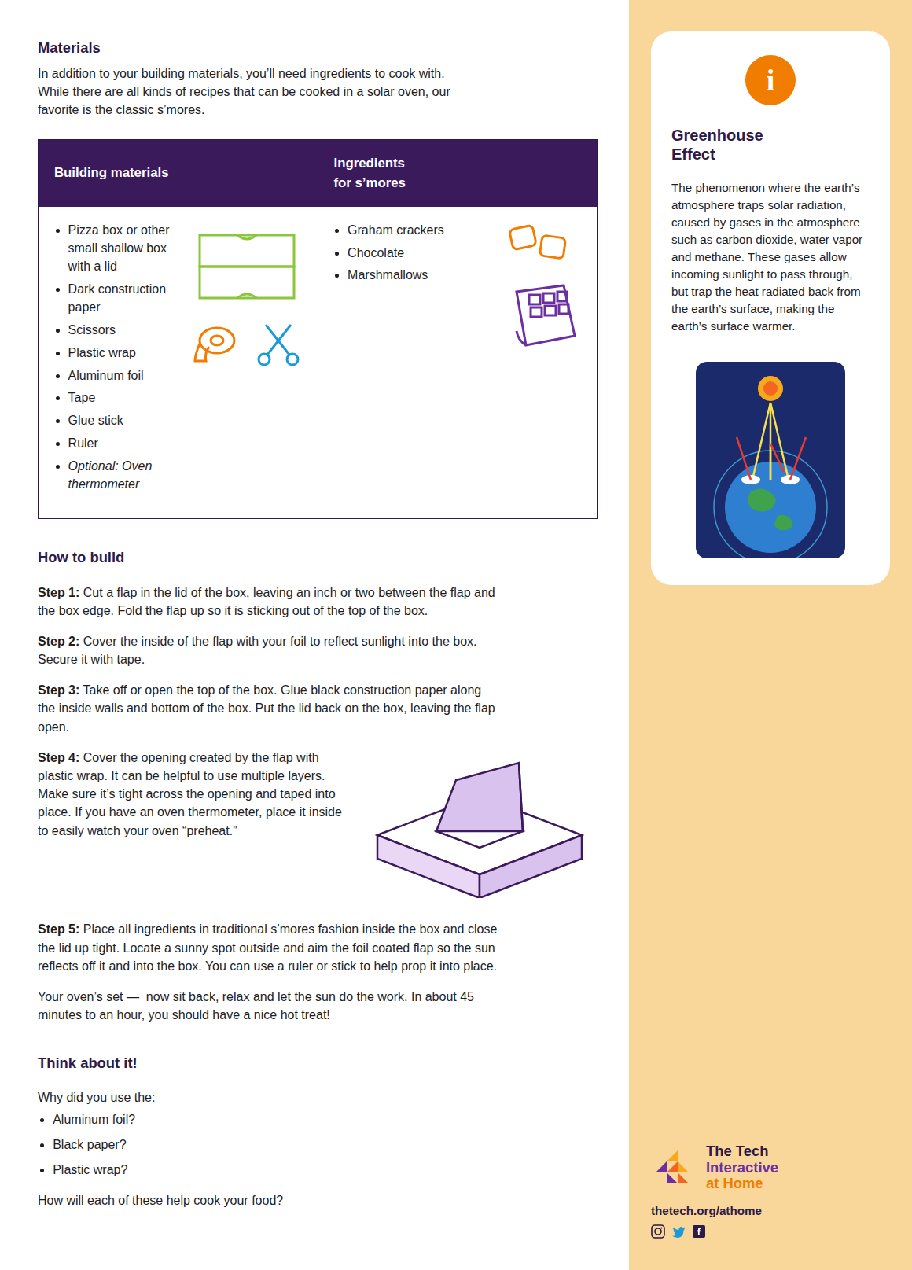Materials
In addition to your building materials, you’ll need ingredients to cook with. While there are all kinds of recipes that can be cooked in a solar oven, our favorite is the classic s’mores.
| Building materials | Ingredients for s’mores |
| --- | --- |
| Pizza box or other small shallow box with a lid Dark construction paper Scissors Plastic wrap Aluminum foil Tape Glue stick Ruler Optional: Oven thermometer | Graham crackers Chocolate Marshmallows |
How to build
Step 1: Cut a flap in the lid of the box, leaving an inch or two between the flap and the box edge. Fold the flap up so it is sticking out of the top of the box.
Step 2: Cover the inside of the flap with your foil to reflect sunlight into the box. Secure it with tape.
Step 3: Take off or open the top of the box. Glue black construction paper along the inside walls and bottom of the box. Put the lid back on the box, leaving the flap open.
Step 4: Cover the opening created by the flap with plastic wrap. It can be helpful to use multiple layers. Make sure it’s tight across the opening and taped into place. If you have an oven thermometer, place it inside to easily watch your oven “preheat.”
Step 5: Place all ingredients in traditional s’mores fashion inside the box and close the lid up tight. Locate a sunny spot outside and aim the foil coated flap so the sun reflects off it and into the box. You can use a ruler or stick to help prop it into place.
Your oven’s set — now sit back, relax and let the sun do the work. In about 45 minutes to an hour, you should have a nice hot treat!
Think about it!
Why did you use the:
Aluminum foil?
Black paper?
Plastic wrap?
How will each of these help cook your food?
i
Greenhouse
Effect
The phenomenon where the earth’s atmosphere traps solar radiation, caused by gases in the atmosphere such as carbon dioxide, water vapor and methane. These gases allow incoming sunlight to pass through, but trap the heat radiated back from the earth’s surface, making the earth’s surface warmer.
The Tech
Interactive
at Home
thetech.org/athome